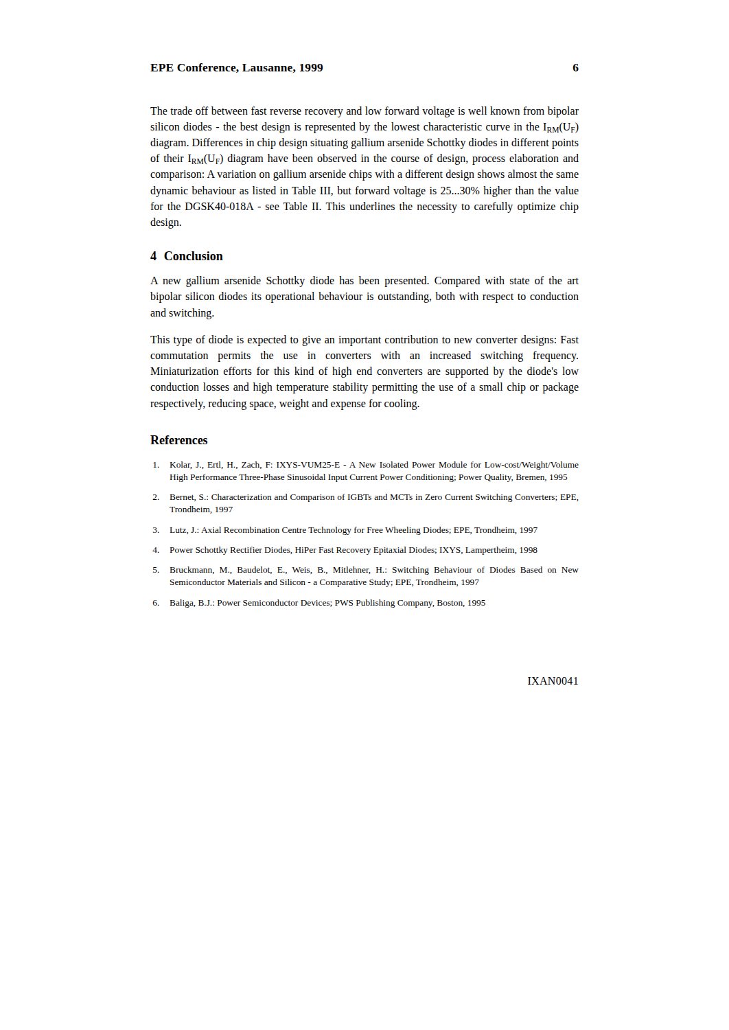EPE Conference, Lausanne, 1999 6
The trade off between fast reverse recovery and low forward voltage is well known from bipolar silicon diodes - the best design is represented by the lowest characteristic curve in the IRM(UF) diagram. Differences in chip design situating gallium arsenide Schottky diodes in different points of their IRM(UF) diagram have been observed in the course of design, process elaboration and comparison: A variation on gallium arsenide chips with a different design shows almost the same dynamic behaviour as listed in Table III, but forward voltage is 25...30% higher than the value for the DGSK40-018A - see Table II. This underlines the necessity to carefully optimize chip design.
4 Conclusion
A new gallium arsenide Schottky diode has been presented. Compared with state of the art bipolar silicon diodes its operational behaviour is outstanding, both with respect to conduction and switching.
This type of diode is expected to give an important contribution to new converter designs: Fast commutation permits the use in converters with an increased switching frequency. Miniaturization efforts for this kind of high end converters are supported by the diode's low conduction losses and high temperature stability permitting the use of a small chip or package respectively, reducing space, weight and expense for cooling.
References
Kolar, J., Ertl, H., Zach, F: IXYS-VUM25-E - A New Isolated Power Module for Low-cost/Weight/Volume High Performance Three-Phase Sinusoidal Input Current Power Conditioning; Power Quality, Bremen, 1995
Bernet, S.: Characterization and Comparison of IGBTs and MCTs in Zero Current Switching Converters; EPE, Trondheim, 1997
Lutz, J.: Axial Recombination Centre Technology for Free Wheeling Diodes; EPE, Trondheim, 1997
Power Schottky Rectifier Diodes, HiPer Fast Recovery Epitaxial Diodes; IXYS, Lampertheim, 1998
Bruckmann, M., Baudelot, E., Weis, B., Mitlehner, H.: Switching Behaviour of Diodes Based on New Semiconductor Materials and Silicon - a Comparative Study; EPE, Trondheim, 1997
Baliga, B.J.: Power Semiconductor Devices; PWS Publishing Company, Boston, 1995
IXAN0041